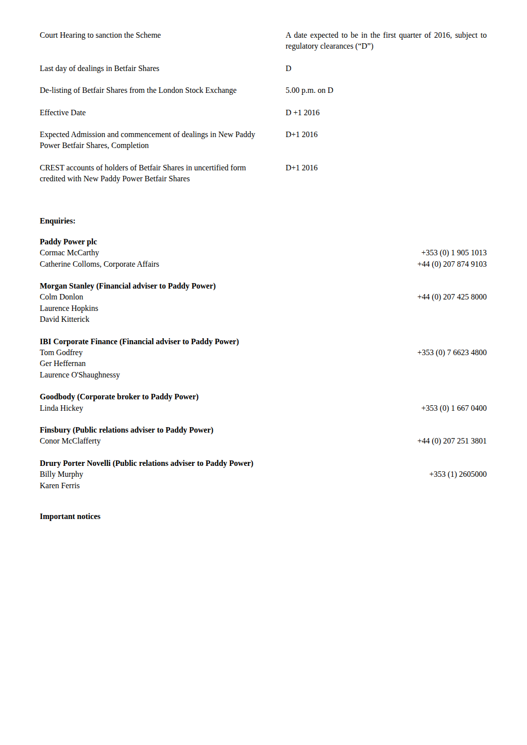| Court Hearing to sanction the Scheme | A date expected to be in the first quarter of 2016, subject to regulatory clearances (“D”) |
| Last day of dealings in Betfair Shares | D |
| De-listing of Betfair Shares from the London Stock Exchange | 5.00 p.m. on D |
| Effective Date | D +1 2016 |
| Expected Admission and commencement of dealings in New Paddy Power Betfair Shares, Completion | D+1 2016 |
| CREST accounts of holders of Betfair Shares in uncertified form credited with New Paddy Power Betfair Shares | D+1 2016 |
Enquiries:
| Paddy Power plc Cormac McCarthy Catherine Colloms, Corporate Affairs | +353 (0) 1 905 1013 +44 (0) 207 874 9103 |
| Morgan Stanley (Financial adviser to Paddy Power) Colm Donlon Laurence Hopkins David Kitterick | +44 (0) 207 425 8000 |
| IBI Corporate Finance (Financial adviser to Paddy Power) Tom Godfrey Ger Heffernan Laurence O'Shaughnessy | +353 (0) 7 6623 4800 |
| Goodbody (Corporate broker to Paddy Power) Linda Hickey | +353 (0) 1 667 0400 |
| Finsbury (Public relations adviser to Paddy Power) Conor McClafferty | +44 (0) 207 251 3801 |
| Drury Porter Novelli (Public relations adviser to Paddy Power) Billy Murphy Karen Ferris | +353 (1) 2605000 |
Important notices